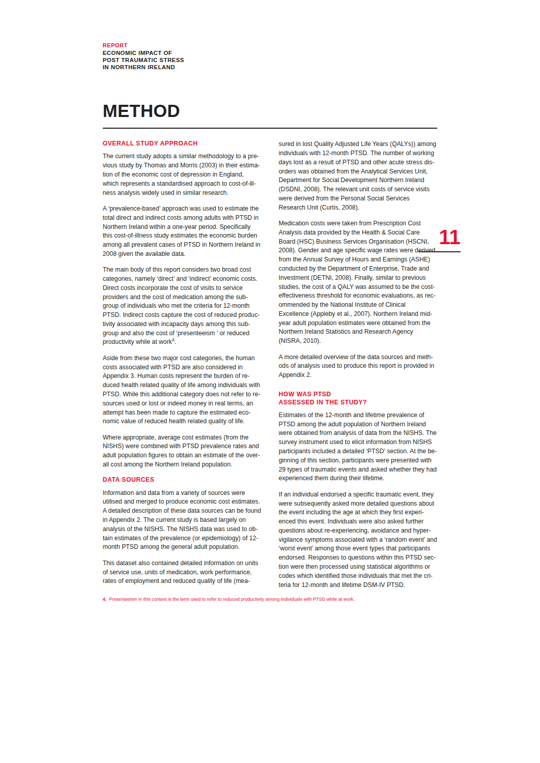REPORT Economic Impact of
Post Traumatic Stress
in Northern Ireland
Method
11
Overall Study Approach
The current study adopts a similar methodology to a previous study by Thomas and Morris (2003) in their estimation of the economic cost of depression in England, which represents a standardised approach to cost-of-illness analysis widely used in similar research.
A ‘prevalence-based’ approach was used to estimate the total direct and indirect costs among adults with PTSD in Northern Ireland within a one-year period. Specifically this cost-of-illness study estimates the economic burden among all prevalent cases of PTSD in Northern Ireland in 2008 given the available data.
The main body of this report considers two broad cost categories, namely ‘direct’ and ‘indirect’ economic costs. Direct costs incorporate the cost of visits to service providers and the cost of medication among the sub-group of individuals who met the criteria for 12-month PTSD. Indirect costs capture the cost of reduced productivity associated with incapacity days among this subgroup and also the cost of ‘presenteeism ’ or reduced productivity while at work4.
Aside from these two major cost categories, the human costs associated with PTSD are also considered in Appendix 3. Human costs represent the burden of reduced health related quality of life among individuals with PTSD. While this additional category does not refer to resources used or lost or indeed money in real terms, an attempt has been made to capture the estimated economic value of reduced health related quality of life.
Where appropriate, average cost estimates (from the NISHS) were combined with PTSD prevalence rates and adult population figures to obtain an estimate of the overall cost among the Northern Ireland population.
Data Sources
Information and data from a variety of sources were utilised and merged to produce economic cost estimates. A detailed description of these data sources can be found in Appendix 2. The current study is based largely on analysis of the NISHS. The NISHS data was used to obtain estimates of the prevalence (or epidemiology) of 12-month PTSD among the general adult population.
This dataset also contained detailed information on units of service use, units of medication, work performance, rates of employment and reduced quality of life (measured in lost Quality Adjusted Life Years (QALYs)) among individuals with 12-month PTSD. The number of working days lost as a result of PTSD and other acute stress disorders was obtained from the Analytical Services Unit, Department for Social Development Northern Ireland (DSDNI, 2008). The relevant unit costs of service visits were derived from the Personal Social Services Research Unit (Curtis, 2008).
Medication costs were taken from Prescription Cost Analysis data provided by the Health & Social Care Board (HSC) Business Services Organisation (HSCNI, 2008). Gender and age specific wage rates were derived from the Annual Survey of Hours and Earnings (ASHE) conducted by the Department of Enterprise, Trade and Investment (DETNI, 2008). Finally, similar to previous studies, the cost of a QALY was assumed to be the cost-effectiveness threshold for economic evaluations, as recommended by the National Institute of Clinical Excellence (Appleby et al., 2007). Northern Ireland mid-year adult population estimates were obtained from the Northern Ireland Statistics and Research Agency (NISRA, 2010).
A more detailed overview of the data sources and methods of analysis used to produce this report is provided in Appendix 2.
How was PTSD
assessed in the study?
Estimates of the 12-month and lifetime prevalence of PTSD among the adult population of Northern Ireland were obtained from analysis of data from the NISHS. The survey instrument used to elicit information from NISHS participants included a detailed ‘PTSD’ section. At the beginning of this section, participants were presented with 29 types of traumatic events and asked whether they had experienced them during their lifetime.
If an individual endorsed a specific traumatic event, they were subsequently asked more detailed questions about the event including the age at which they first experienced this event. Individuals were also asked further questions about re-experiencing, avoidance and hyper-vigilance symptoms associated with a ‘random event’ and ‘worst event’ among those event types that participants endorsed. Responses to questions within this PTSD section were then processed using statistical algorithms or codes which identified those individuals that met the criteria for 12-month and lifetime DSM-IV PTSD.
4. Presenteeism in this context is the term used to refer to reduced productivity among individuals with PTSD while at work.